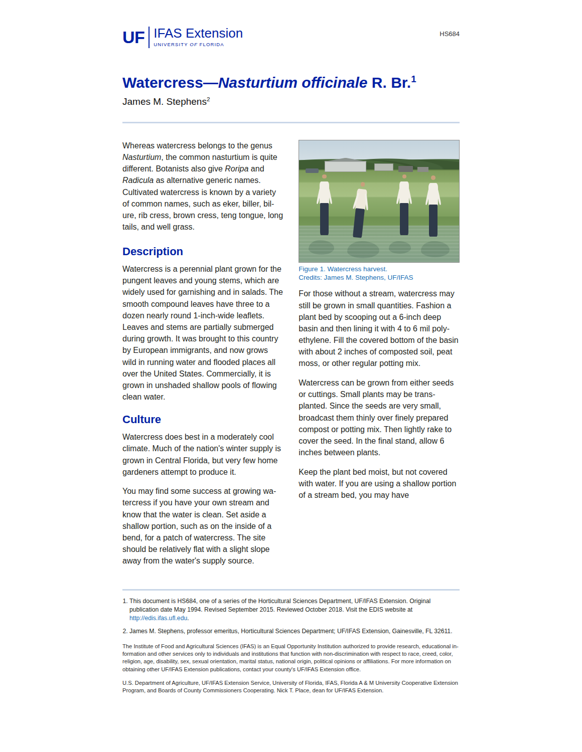UF IFAS Extension University of Florida
HS684
Watercress—Nasturtium officinale R. Br.1
James M. Stephens2
Whereas watercress belongs to the genus Nasturtium, the common nasturtium is quite different. Botanists also give Roripa and Radicula as alternative generic names. Cultivated watercress is known by a variety of common names, such as eker, biller, bilure, rib cress, brown cress, teng tongue, long tails, and well grass.
Description
Watercress is a perennial plant grown for the pungent leaves and young stems, which are widely used for garnishing and in salads. The smooth compound leaves have three to a dozen nearly round 1-inch-wide leaflets. Leaves and stems are partially submerged during growth. It was brought to this country by European immigrants, and now grows wild in running water and flooded places all over the United States. Commercially, it is grown in unshaded shallow pools of flowing clean water.
Culture
Watercress does best in a moderately cool climate. Much of the nation's winter supply is grown in Central Florida, but very few home gardeners attempt to produce it.
You may find some success at growing watercress if you have your own stream and know that the water is clean. Set aside a shallow portion, such as on the inside of a bend, for a patch of watercress. The site should be relatively flat with a slight slope away from the water's supply source.
Figure 1. Watercress harvest. Credits: James M. Stephens, UF/IFAS
For those without a stream, watercress may still be grown in small quantities. Fashion a plant bed by scooping out a 6-inch deep basin and then lining it with 4 to 6 mil polyethylene. Fill the covered bottom of the basin with about 2 inches of composted soil, peat moss, or other regular potting mix.
Watercress can be grown from either seeds or cuttings. Small plants may be transplanted. Since the seeds are very small, broadcast them thinly over finely prepared compost or potting mix. Then lightly rake to cover the seed. In the final stand, allow 6 inches between plants.
Keep the plant bed moist, but not covered with water. If you are using a shallow portion of a stream bed, you may have
This document is HS684, one of a series of the Horticultural Sciences Department, UF/IFAS Extension. Original publication date May 1994. Revised September 2015. Reviewed October 2018. Visit the EDIS website at http://edis.ifas.ufl.edu.
James M. Stephens, professor emeritus, Horticultural Sciences Department; UF/IFAS Extension, Gainesville, FL 32611.
The Institute of Food and Agricultural Sciences (IFAS) is an Equal Opportunity Institution authorized to provide research, educational information and other services only to individuals and institutions that function with non-discrimination with respect to race, creed, color, religion, age, disability, sex, sexual orientation, marital status, national origin, political opinions or affiliations. For more information on obtaining other UF/IFAS Extension publications, contact your county's UF/IFAS Extension office.
U.S. Department of Agriculture, UF/IFAS Extension Service, University of Florida, IFAS, Florida A & M University Cooperative Extension Program, and Boards of County Commissioners Cooperating. Nick T. Place, dean for UF/IFAS Extension.